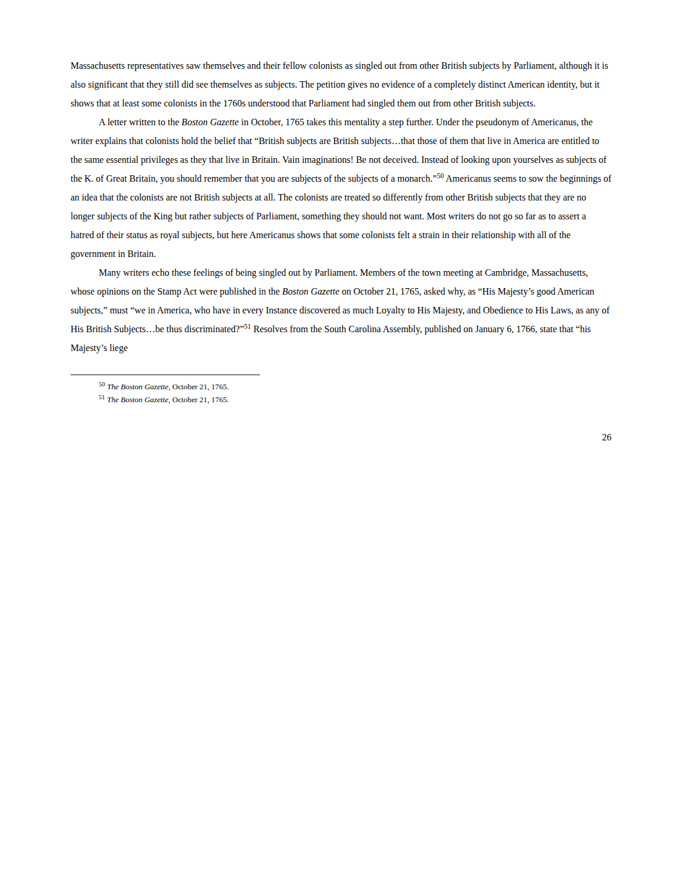Massachusetts representatives saw themselves and their fellow colonists as singled out from other British subjects by Parliament, although it is also significant that they still did see themselves as subjects. The petition gives no evidence of a completely distinct American identity, but it shows that at least some colonists in the 1760s understood that Parliament had singled them out from other British subjects.
A letter written to the Boston Gazette in October, 1765 takes this mentality a step further. Under the pseudonym of Americanus, the writer explains that colonists hold the belief that “British subjects are British subjects…that those of them that live in America are entitled to the same essential privileges as they that live in Britain. Vain imaginations! Be not deceived. Instead of looking upon yourselves as subjects of the K. of Great Britain, you should remember that you are subjects of the subjects of a monarch.”50 Americanus seems to sow the beginnings of an idea that the colonists are not British subjects at all. The colonists are treated so differently from other British subjects that they are no longer subjects of the King but rather subjects of Parliament, something they should not want. Most writers do not go so far as to assert a hatred of their status as royal subjects, but here Americanus shows that some colonists felt a strain in their relationship with all of the government in Britain.
Many writers echo these feelings of being singled out by Parliament. Members of the town meeting at Cambridge, Massachusetts, whose opinions on the Stamp Act were published in the Boston Gazette on October 21, 1765, asked why, as “His Majesty’s good American subjects,” must “we in America, who have in every Instance discovered as much Loyalty to His Majesty, and Obedience to His Laws, as any of His British Subjects…be thus discriminated?”51 Resolves from the South Carolina Assembly, published on January 6, 1766, state that “his Majesty’s liege
50 The Boston Gazette, October 21, 1765.
51 The Boston Gazette, October 21, 1765.
26